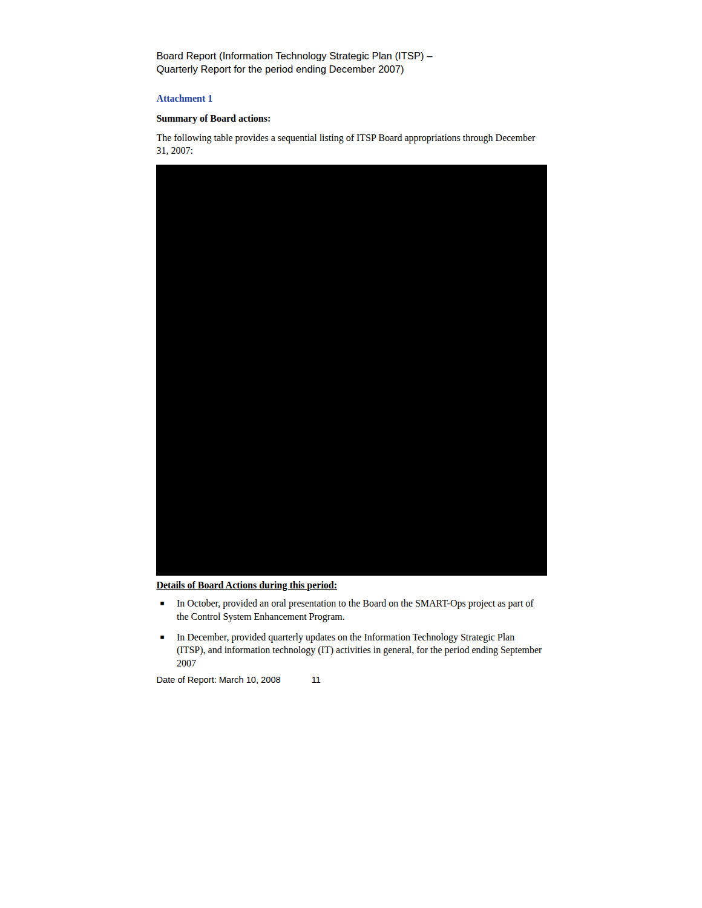Board Report (Information Technology Strategic Plan (ITSP) –
Quarterly Report for the period ending December 2007)
Attachment 1
Summary of Board actions:
The following table provides a sequential listing of ITSP Board appropriations through December 31, 2007:
Details of Board Actions during this period:
In October, provided an oral presentation to the Board on the SMART-Ops project as part of the Control System Enhancement Program.
In December, provided quarterly updates on the Information Technology Strategic Plan (ITSP), and information technology (IT) activities in general, for the period ending September 2007
Date of Report: March 10, 2008 11